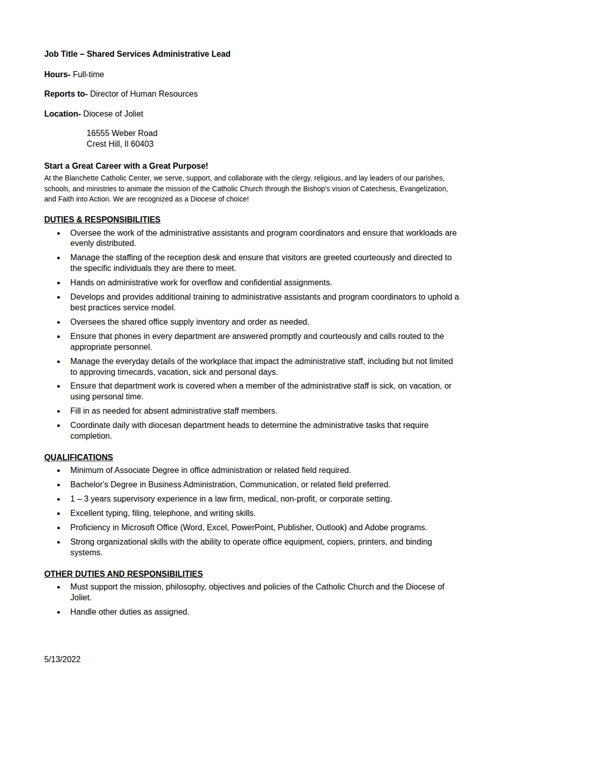Job Title – Shared Services Administrative Lead
Hours- Full-time
Reports to- Director of Human Resources
Location- Diocese of Joliet
16555 Weber Road
Crest Hill, Il 60403
Start a Great Career with a Great Purpose!
At the Blanchette Catholic Center, we serve, support, and collaborate with the clergy, religious, and lay leaders of our parishes, schools, and ministries to animate the mission of the Catholic Church through the Bishop's vision of Catechesis, Evangelization, and Faith into Action. We are recognized as a Diocese of choice!
DUTIES & RESPONSIBILITIES
Oversee the work of the administrative assistants and program coordinators and ensure that workloads are evenly distributed.
Manage the staffing of the reception desk and ensure that visitors are greeted courteously and directed to the specific individuals they are there to meet.
Hands on administrative work for overflow and confidential assignments.
Develops and provides additional training to administrative assistants and program coordinators to uphold a best practices service model.
Oversees the shared office supply inventory and order as needed.
Ensure that phones in every department are answered promptly and courteously and calls routed to the appropriate personnel.
Manage the everyday details of the workplace that impact the administrative staff, including but not limited to approving timecards, vacation, sick and personal days.
Ensure that department work is covered when a member of the administrative staff is sick, on vacation, or using personal time.
Fill in as needed for absent administrative staff members.
Coordinate daily with diocesan department heads to determine the administrative tasks that require completion.
QUALIFICATIONS
Minimum of Associate Degree in office administration or related field required.
Bachelor's Degree in Business Administration, Communication, or related field preferred.
1 – 3 years supervisory experience in a law firm, medical, non-profit, or corporate setting.
Excellent typing, filing, telephone, and writing skills.
Proficiency in Microsoft Office (Word, Excel, PowerPoint, Publisher, Outlook) and Adobe programs.
Strong organizational skills with the ability to operate office equipment, copiers, printers, and binding systems.
OTHER DUTIES AND RESPONSIBILITIES
Must support the mission, philosophy, objectives and policies of the Catholic Church and the Diocese of Joliet.
Handle other duties as assigned.
5/13/2022